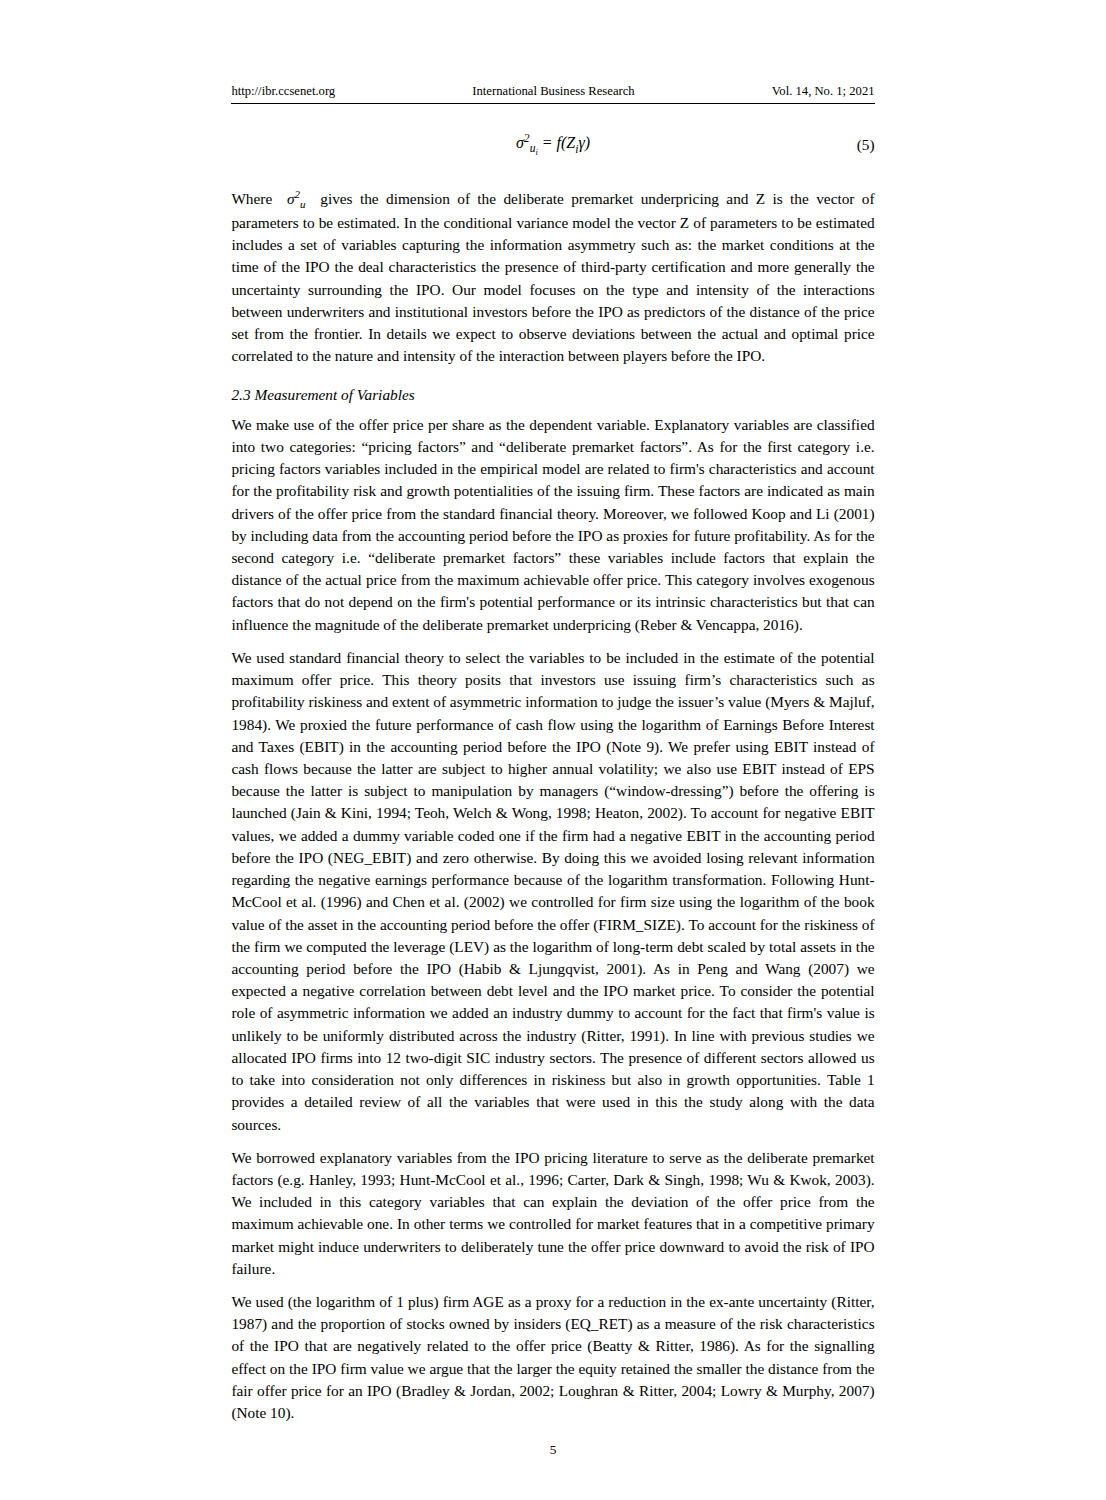http://ibr.ccsenet.org International Business Research Vol. 14, No. 1; 2021
σ2ui = f(Ziγ) (5)
Where σ2u gives the dimension of the deliberate premarket underpricing and Z is the vector of parameters to be estimated. In the conditional variance model the vector Z of parameters to be estimated includes a set of variables capturing the information asymmetry such as: the market conditions at the time of the IPO the deal characteristics the presence of third-party certification and more generally the uncertainty surrounding the IPO. Our model focuses on the type and intensity of the interactions between underwriters and institutional investors before the IPO as predictors of the distance of the price set from the frontier. In details we expect to observe deviations between the actual and optimal price correlated to the nature and intensity of the interaction between players before the IPO.
2.3 Measurement of Variables
We make use of the offer price per share as the dependent variable. Explanatory variables are classified into two categories: “pricing factors” and “deliberate premarket factors”. As for the first category i.e. pricing factors variables included in the empirical model are related to firm's characteristics and account for the profitability risk and growth potentialities of the issuing firm. These factors are indicated as main drivers of the offer price from the standard financial theory. Moreover, we followed Koop and Li (2001) by including data from the accounting period before the IPO as proxies for future profitability. As for the second category i.e. “deliberate premarket factors” these variables include factors that explain the distance of the actual price from the maximum achievable offer price. This category involves exogenous factors that do not depend on the firm's potential performance or its intrinsic characteristics but that can influence the magnitude of the deliberate premarket underpricing (Reber & Vencappa, 2016).
We used standard financial theory to select the variables to be included in the estimate of the potential maximum offer price. This theory posits that investors use issuing firm’s characteristics such as profitability riskiness and extent of asymmetric information to judge the issuer’s value (Myers & Majluf, 1984). We proxied the future performance of cash flow using the logarithm of Earnings Before Interest and Taxes (EBIT) in the accounting period before the IPO (Note 9). We prefer using EBIT instead of cash flows because the latter are subject to higher annual volatility; we also use EBIT instead of EPS because the latter is subject to manipulation by managers (“window-dressing”) before the offering is launched (Jain & Kini, 1994; Teoh, Welch & Wong, 1998; Heaton, 2002). To account for negative EBIT values, we added a dummy variable coded one if the firm had a negative EBIT in the accounting period before the IPO (NEG_EBIT) and zero otherwise. By doing this we avoided losing relevant information regarding the negative earnings performance because of the logarithm transformation. Following Hunt-McCool et al. (1996) and Chen et al. (2002) we controlled for firm size using the logarithm of the book value of the asset in the accounting period before the offer (FIRM_SIZE). To account for the riskiness of the firm we computed the leverage (LEV) as the logarithm of long-term debt scaled by total assets in the accounting period before the IPO (Habib & Ljungqvist, 2001). As in Peng and Wang (2007) we expected a negative correlation between debt level and the IPO market price. To consider the potential role of asymmetric information we added an industry dummy to account for the fact that firm's value is unlikely to be uniformly distributed across the industry (Ritter, 1991). In line with previous studies we allocated IPO firms into 12 two-digit SIC industry sectors. The presence of different sectors allowed us to take into consideration not only differences in riskiness but also in growth opportunities. Table 1 provides a detailed review of all the variables that were used in this the study along with the data sources.
We borrowed explanatory variables from the IPO pricing literature to serve as the deliberate premarket factors (e.g. Hanley, 1993; Hunt-McCool et al., 1996; Carter, Dark & Singh, 1998; Wu & Kwok, 2003). We included in this category variables that can explain the deviation of the offer price from the maximum achievable one. In other terms we controlled for market features that in a competitive primary market might induce underwriters to deliberately tune the offer price downward to avoid the risk of IPO failure.
We used (the logarithm of 1 plus) firm AGE as a proxy for a reduction in the ex-ante uncertainty (Ritter, 1987) and the proportion of stocks owned by insiders (EQ_RET) as a measure of the risk characteristics of the IPO that are negatively related to the offer price (Beatty & Ritter, 1986). As for the signalling effect on the IPO firm value we argue that the larger the equity retained the smaller the distance from the fair offer price for an IPO (Bradley & Jordan, 2002; Loughran & Ritter, 2004; Lowry & Murphy, 2007) (Note 10).
5